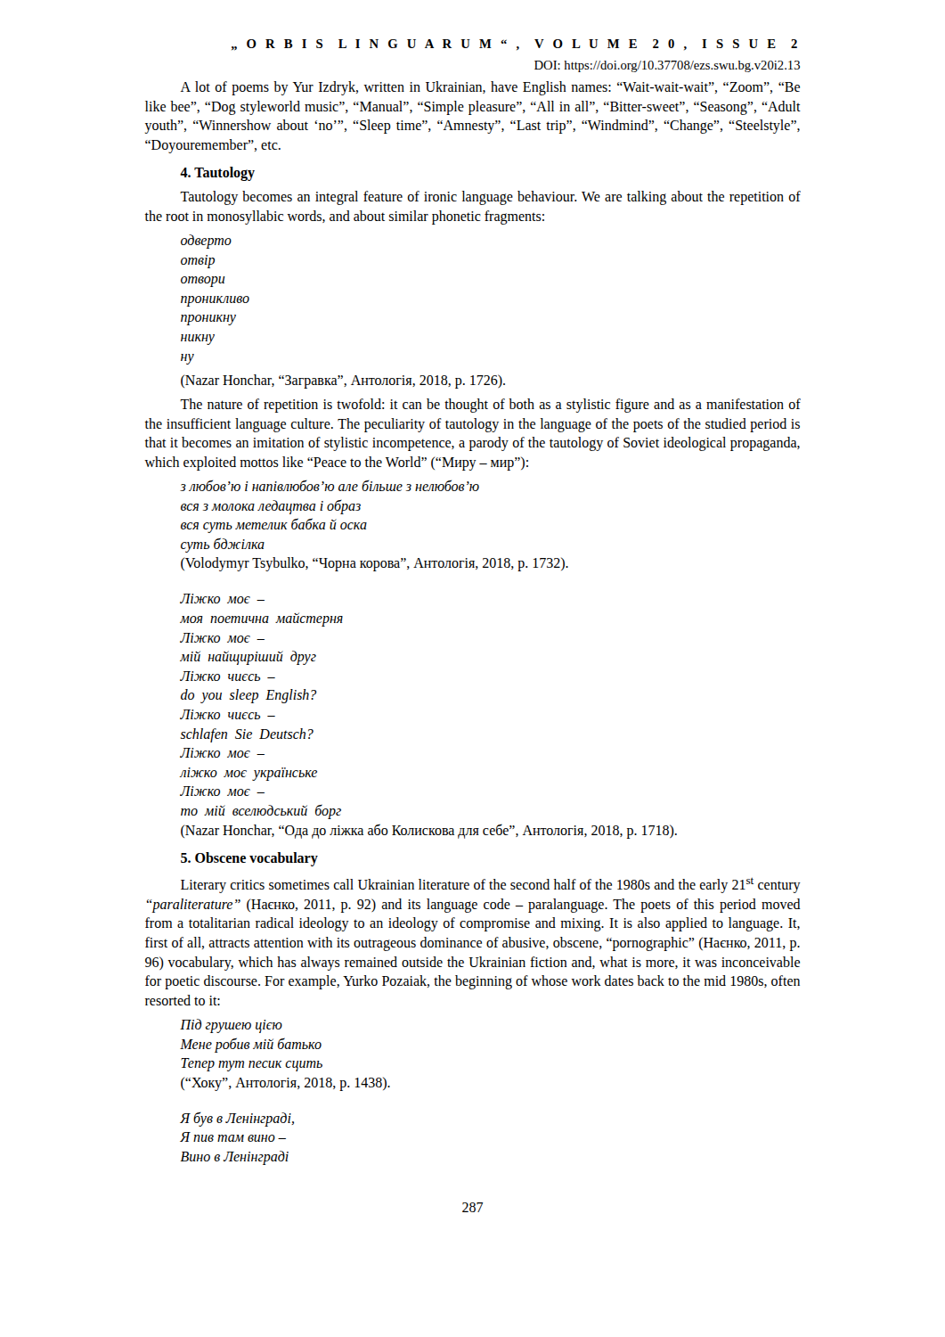„ O R B I S L I N G U A R U M “ , V O L U M E 2 0 , I S S U E 2
DOI: https://doi.org/10.37708/ezs.swu.bg.v20i2.13
A lot of poems by Yur Izdryk, written in Ukrainian, have English names: “Wait-wait-wait”, “Zoom”, “Be like bee”, “Dog styleworld music”, “Manual”, “Simple pleasure”, “All in all”, “Bitter-sweet”, “Seasong”, “Adult youth”, “Winnershow about ‘no’”, “Sleep time”, “Amnesty”, “Last trip”, “Windmind”, “Change”, “Steelstyle”, “Doyouremember”, etc.
4. Tautology
Tautology becomes an integral feature of ironic language behaviour. We are talking about the repetition of the root in monosyllabic words, and about similar phonetic fragments:
одверто
отвір
отвори
проникливо
проникну
никну
ну
(Nazar Honchar, “Загравка”, Антологія, 2018, p. 1726).
The nature of repetition is twofold: it can be thought of both as a stylistic figure and as a manifestation of the insufficient language culture. The peculiarity of tautology in the language of the poets of the studied period is that it becomes an imitation of stylistic incompetence, a parody of the tautology of Soviet ideological propaganda, which exploited mottos like “Peace to the World” (“Миру – мир”):
з любов’ю і напівлюбов’ю але більше з нелюбов’ю
вся з молока ледацтва і образ
вся суть метелик бабка й оска
суть бджілка
(Volodymyr Tsybulko, “Чорна корова”, Антологія, 2018, p. 1732).
Ліжко моє –
моя поетична майстерня
Ліжко моє –
мій найщиріший друг
Ліжко чиєсь –
do you sleep English?
Ліжко чиєсь –
schlafen Sie Deutsch?
Ліжко моє –
ліжко моє українське
Ліжко моє –
то мій вселюдський борг
(Nazar Honchar, “Ода до ліжка або Колискова для себе”, Антологія, 2018, p. 1718).
5. Obscene vocabulary
Literary critics sometimes call Ukrainian literature of the second half of the 1980s and the early 21st century “paraliterature” (Наєнко, 2011, p. 92) and its language code – paralanguage. The poets of this period moved from a totalitarian radical ideology to an ideology of compromise and mixing. It is also applied to language. It, first of all, attracts attention with its outrageous dominance of abusive, obscene, “pornographic” (Наєнко, 2011, p. 96) vocabulary, which has always remained outside the Ukrainian fiction and, what is more, it was inconceivable for poetic discourse. For example, Yurko Pozaiak, the beginning of whose work dates back to the mid 1980s, often resorted to it:
Під грушею цією
Мене робив мій батько
Тепер тут песик сцить
(“Хоку”, Антологія, 2018, p. 1438).
Я був в Ленінграді,
Я пив там вино –
Вино в Ленінграді
287